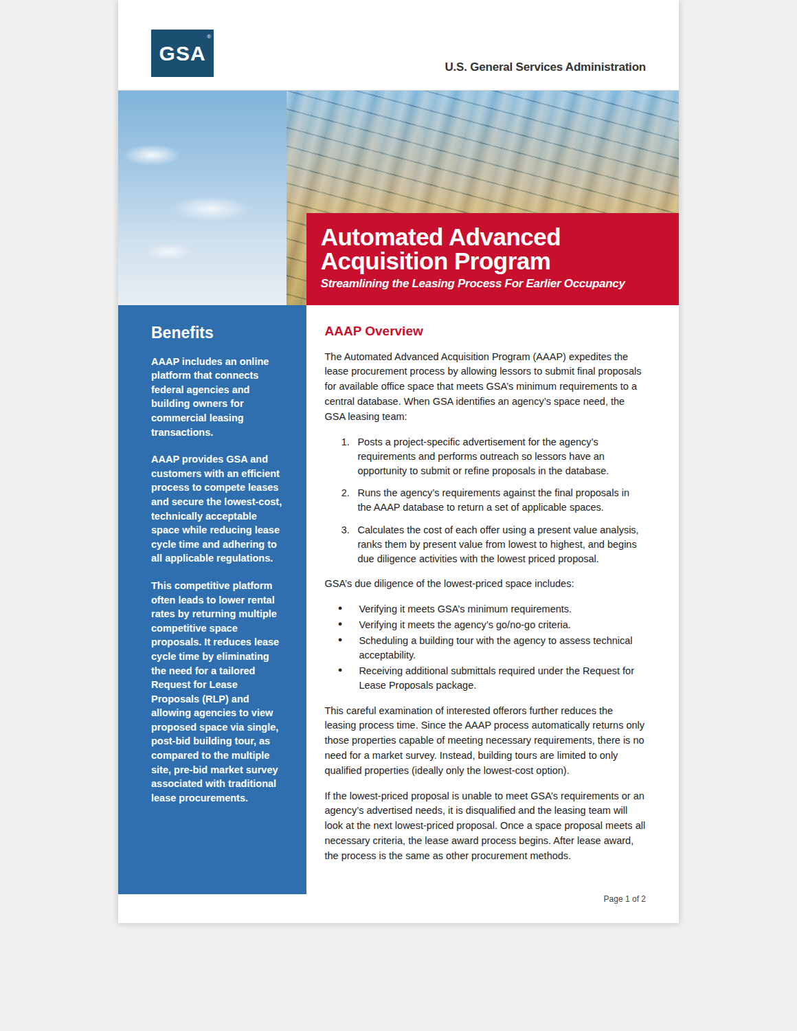GSA ®
U.S. General Services Administration
Automated Advanced
Acquisition Program
Streamlining the Leasing Process For Earlier Occupancy
Benefits
AAAP includes an online platform that connects federal agencies and building owners for commercial leasing transactions.
AAAP provides GSA and customers with an efficient process to compete leases and secure the lowest-cost, technically acceptable space while reducing lease cycle time and adhering to all applicable regulations.
This competitive platform often leads to lower rental rates by returning multiple competitive space proposals. It reduces lease cycle time by eliminating the need for a tailored Request for Lease Proposals (RLP) and allowing agencies to view proposed space via single, post-bid building tour, as compared to the multiple site, pre-bid market survey associated with traditional lease procurements.
AAAP Overview
The Automated Advanced Acquisition Program (AAAP) expedites the lease procurement process by allowing lessors to submit final proposals for available office space that meets GSA’s minimum requirements to a central database. When GSA identifies an agency’s space need, the GSA leasing team:
Posts a project-specific advertisement for the agency’s requirements and performs outreach so lessors have an opportunity to submit or refine proposals in the database.
Runs the agency’s requirements against the final proposals in the AAAP database to return a set of applicable spaces.
Calculates the cost of each offer using a present value analysis, ranks them by present value from lowest to highest, and begins due diligence activities with the lowest priced proposal.
GSA’s due diligence of the lowest-priced space includes:
Verifying it meets GSA’s minimum requirements.
Verifying it meets the agency’s go/no-go criteria.
Scheduling a building tour with the agency to assess technical acceptability.
Receiving additional submittals required under the Request for Lease Proposals package.
This careful examination of interested offerors further reduces the leasing process time. Since the AAAP process automatically returns only those properties capable of meeting necessary requirements, there is no need for a market survey. Instead, building tours are limited to only qualified properties (ideally only the lowest-cost option).
If the lowest-priced proposal is unable to meet GSA’s requirements or an agency’s advertised needs, it is disqualified and the leasing team will look at the next lowest-priced proposal. Once a space proposal meets all necessary criteria, the lease award process begins. After lease award, the process is the same as other procurement methods.
Page 1 of 2